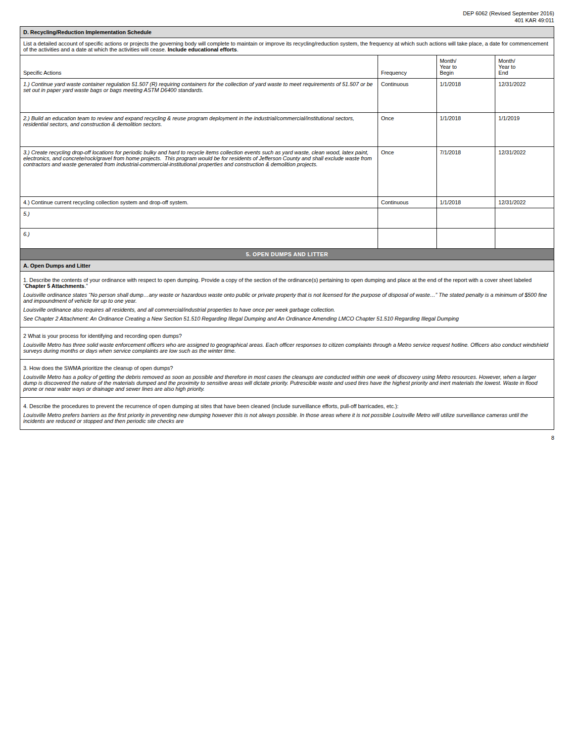DEP 6062 (Revised September 2016)
401 KAR 49:011
| D. Recycling/Reduction Implementation Schedule |
| List a detailed account of specific actions or projects the governing body will complete to maintain or improve its recycling/reduction system, the frequency at which such actions will take place, a date for commencement of the activities and a date at which the activities will cease. Include educational efforts . |
| Specific Actions | Frequency | Month/ Year to Begin | Month/ Year to End |
| 1.) Continue yard waste container regulation 51.507 (R) requiring containers for the collection of yard waste to meet requirements of 51.507 or be set out in paper yard waste bags or bags meeting ASTM D6400 standards. | Continuous | 1/1/2018 | 12/31/2022 |
| 2.) Build an education team to review and expand recycling & reuse program deployment in the industrial/commercial/institutional sectors, residential sectors, and construction & demolition sectors. | Once | 1/1/2018 | 1/1/2019 |
| 3.) Create recycling drop-off locations for periodic bulky and hard to recycle items collection events such as yard waste, clean wood, latex paint, electronics, and concrete/rock/gravel from home projects. This program would be for residents of Jefferson County and shall exclude waste from contractors and waste generated from industrial-commercial-institutional properties and construction & demolition projects. | Once | 7/1/2018 | 12/31/2022 |
| 4.) Continue current recycling collection system and drop-off system. | Continuous | 1/1/2018 | 12/31/2022 |
| 5.) | | | |
| 6.) | | | |
| 5. OPEN DUMPS AND LITTER |
| A. Open Dumps and Litter |
| 1. Describe the contents of your ordinance with respect to open dumping. Provide a copy of the section of the ordinance(s) pertaining to open dumping and place at the end of the report with a cover sheet labeled “ Chapter 5 Attachments .” Louisville ordinance states “No person shall dump…any waste or hazardous waste onto public or private property that is not licensed for the purpose of disposal of waste…” The stated penalty is a minimum of $500 fine and impoundment of vehicle for up to one year. Louisville ordinance also requires all residents, and all commercial/industrial properties to have once per week garbage collection. See Chapter 2 Attachment: An Ordinance Creating a New Section 51.510 Regarding Illegal Dumping and An Ordinance Amending LMCO Chapter 51.510 Regarding Illegal Dumping |
| 2 What is your process for identifying and recording open dumps? Louisville Metro has three solid waste enforcement officers who are assigned to geographical areas. Each officer responses to citizen complaints through a Metro service request hotline. Officers also conduct windshield surveys during months or days when service complaints are low such as the winter time. |
| 3. How does the SWMA prioritize the cleanup of open dumps? Louisville Metro has a policy of getting the debris removed as soon as possible and therefore in most cases the cleanups are conducted within one week of discovery using Metro resources. However, when a larger dump is discovered the nature of the materials dumped and the proximity to sensitive areas will dictate priority. Putrescible waste and used tires have the highest priority and inert materials the lowest. Waste in flood prone or near water ways or drainage and sewer lines are also high priority. |
| 4. Describe the procedures to prevent the recurrence of open dumping at sites that have been cleaned (include surveillance efforts, pull-off barricades, etc.): Louisville Metro prefers barriers as the first priority in preventing new dumping however this is not always possible. In those areas where it is not possible Louisville Metro will utilize surveillance cameras until the incidents are reduced or stopped and then periodic site checks are |
8